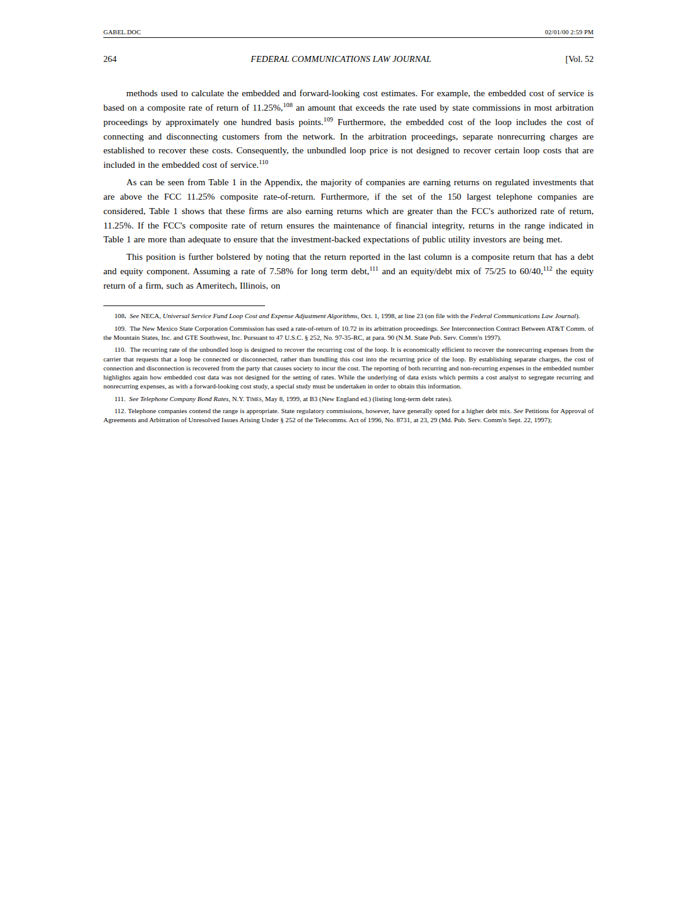GABEL.DOC 02/01/00 2:59 PM
264 FEDERAL COMMUNICATIONS LAW JOURNAL [Vol. 52
methods used to calculate the embedded and forward-looking cost estimates. For example, the embedded cost of service is based on a composite rate of return of 11.25%,108 an amount that exceeds the rate used by state commissions in most arbitration proceedings by approximately one hundred basis points.109 Furthermore, the embedded cost of the loop includes the cost of connecting and disconnecting customers from the network. In the arbitration proceedings, separate nonrecurring charges are established to recover these costs. Consequently, the unbundled loop price is not designed to recover certain loop costs that are included in the embedded cost of service.110
As can be seen from Table 1 in the Appendix, the majority of companies are earning returns on regulated investments that are above the FCC 11.25% composite rate-of-return. Furthermore, if the set of the 150 largest telephone companies are considered, Table 1 shows that these firms are also earning returns which are greater than the FCC's authorized rate of return, 11.25%. If the FCC's composite rate of return ensures the maintenance of financial integrity, returns in the range indicated in Table 1 are more than adequate to ensure that the investment-backed expectations of public utility investors are being met.
This position is further bolstered by noting that the return reported in the last column is a composite return that has a debt and equity component. Assuming a rate of 7.58% for long term debt,111 and an equity/debt mix of 75/25 to 60/40,112 the equity return of a firm, such as Ameritech, Illinois, on
108. See NECA, Universal Service Fund Loop Cost and Expense Adjustment Algorithms, Oct. 1, 1998, at line 23 (on file with the Federal Communications Law Journal).
109. The New Mexico State Corporation Commission has used a rate-of-return of 10.72 in its arbitration proceedings. See Interconnection Contract Between AT&T Comm. of the Mountain States, Inc. and GTE Southwest, Inc. Pursuant to 47 U.S.C. § 252, No. 97-35-RC, at para. 90 (N.M. State Pub. Serv. Comm'n 1997).
110. The recurring rate of the unbundled loop is designed to recover the recurring cost of the loop. It is economically efficient to recover the nonrecurring expenses from the carrier that requests that a loop be connected or disconnected, rather than bundling this cost into the recurring price of the loop. By establishing separate charges, the cost of connection and disconnection is recovered from the party that causes society to incur the cost. The reporting of both recurring and non-recurring expenses in the embedded number highlights again how embedded cost data was not designed for the setting of rates. While the underlying of data exists which permits a cost analyst to segregate recurring and nonrecurring expenses, as with a forward-looking cost study, a special study must be undertaken in order to obtain this information.
111. See Telephone Company Bond Rates, N.Y. Times, May 8, 1999, at B3 (New England ed.) (listing long-term debt rates).
112. Telephone companies contend the range is appropriate. State regulatory commissions, however, have generally opted for a higher debt mix. See Petitions for Approval of Agreements and Arbitration of Unresolved Issues Arising Under § 252 of the Telecomms. Act of 1996, No. 8731, at 23, 29 (Md. Pub. Serv. Comm'n Sept. 22, 1997);